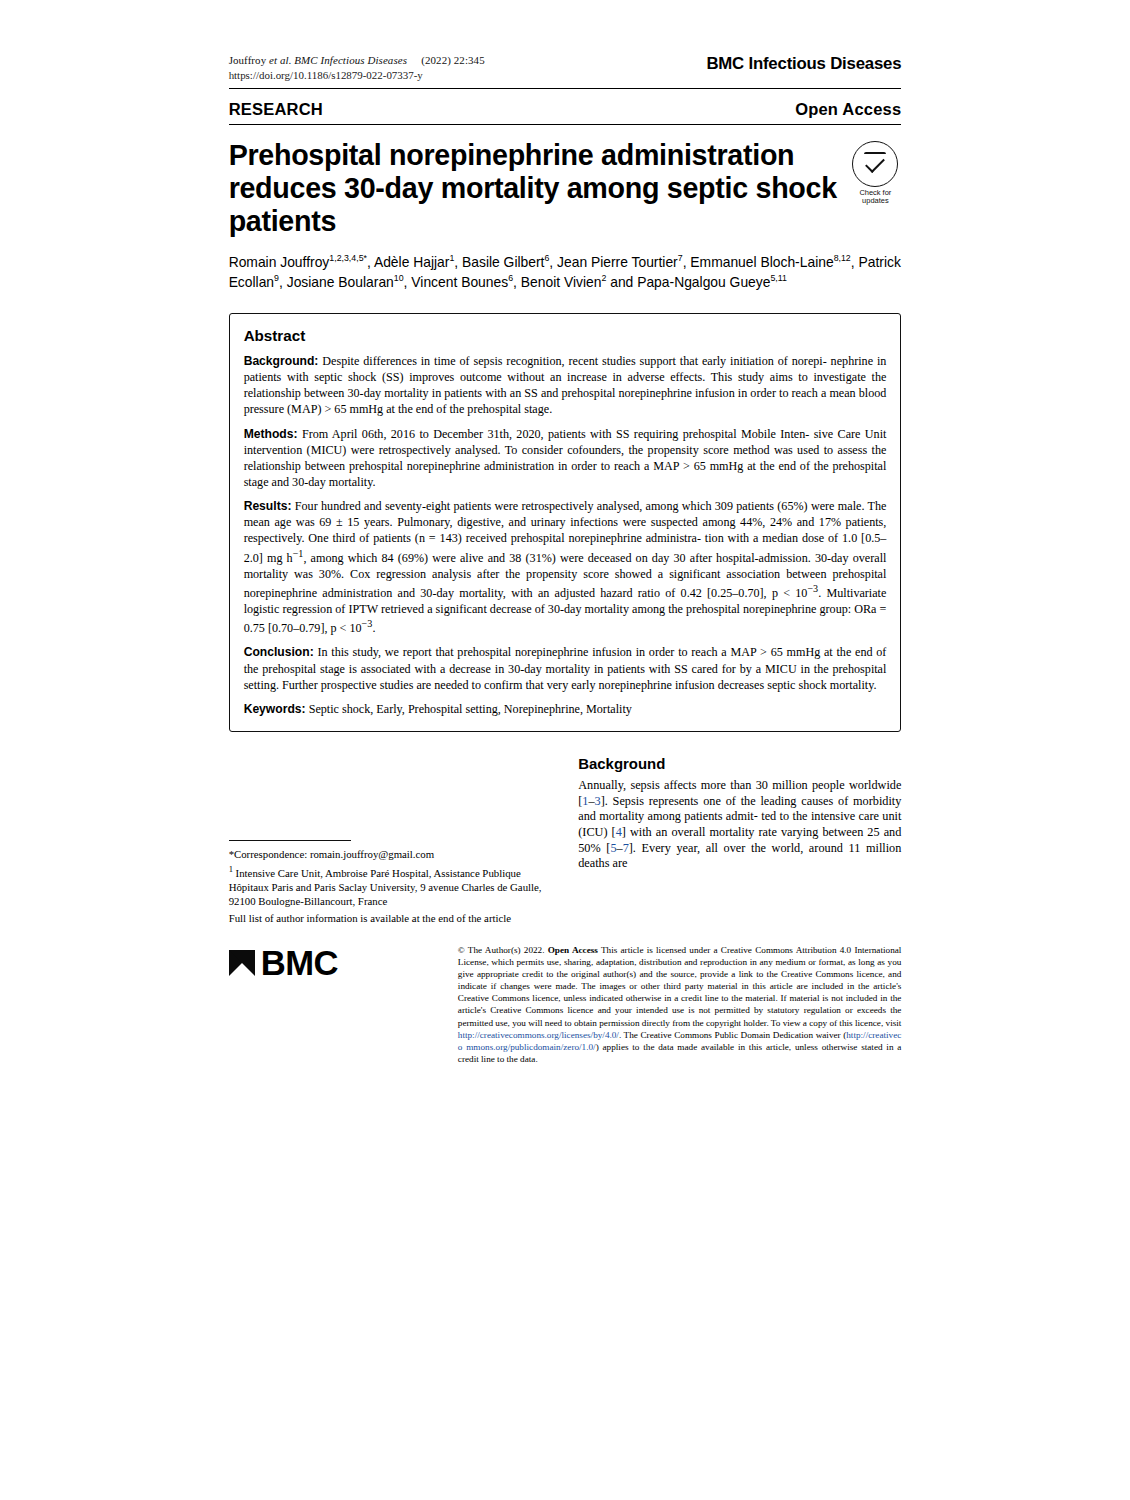Jouffroy et al. BMC Infectious Diseases (2022) 22:345
https://doi.org/10.1186/s12879-022-07337-y
BMC Infectious Diseases
RESEARCH
Open Access
Prehospital norepinephrine administration reduces 30-day mortality among septic shock patients
Check for
updates
Romain Jouffroy1,2,3,4,5*, Adèle Hajjar1, Basile Gilbert6, Jean Pierre Tourtier7, Emmanuel Bloch‑Laine8,12, Patrick Ecollan9, Josiane Boularan10, Vincent Bounes6, Benoit Vivien2 and Papa‑Ngalgou Gueye5,11
Abstract
Background: Despite differences in time of sepsis recognition, recent studies support that early initiation of norepi‑ nephrine in patients with septic shock (SS) improves outcome without an increase in adverse effects. This study aims to investigate the relationship between 30-day mortality in patients with an SS and prehospital norepinephrine infusion in order to reach a mean blood pressure (MAP) > 65 mmHg at the end of the prehospital stage.
Methods: From April 06th, 2016 to December 31th, 2020, patients with SS requiring prehospital Mobile Inten‑ sive Care Unit intervention (MICU) were retrospectively analysed. To consider cofounders, the propensity score method was used to assess the relationship between prehospital norepinephrine administration in order to reach a MAP > 65 mmHg at the end of the prehospital stage and 30-day mortality.
Results: Four hundred and seventy-eight patients were retrospectively analysed, among which 309 patients (65%) were male. The mean age was 69 ± 15 years. Pulmonary, digestive, and urinary infections were suspected among 44%, 24% and 17% patients, respectively. One third of patients (n = 143) received prehospital norepinephrine administra‑ tion with a median dose of 1.0 [0.5–2.0] mg h−1, among which 84 (69%) were alive and 38 (31%) were deceased on day 30 after hospital-admission. 30-day overall mortality was 30%. Cox regression analysis after the propensity score showed a significant association between prehospital norepinephrine administration and 30-day mortality, with an adjusted hazard ratio of 0.42 [0.25–0.70], p < 10−3. Multivariate logistic regression of IPTW retrieved a significant decrease of 30-day mortality among the prehospital norepinephrine group: ORa = 0.75 [0.70–0.79], p < 10−3.
Conclusion: In this study, we report that prehospital norepinephrine infusion in order to reach a MAP > 65 mmHg at the end of the prehospital stage is associated with a decrease in 30-day mortality in patients with SS cared for by a MICU in the prehospital setting. Further prospective studies are needed to confirm that very early norepinephrine infusion decreases septic shock mortality.
Keywords: Septic shock, Early, Prehospital setting, Norepinephrine, Mortality
*Correspondence: romain.jouffroy@gmail.com
1 Intensive Care Unit, Ambroise Paré Hospital, Assistance Publique Hôpitaux Paris and Paris Saclay University, 9 avenue Charles de Gaulle, 92100 Boulogne‑Billancourt, France
Full list of author information is available at the end of the article
Background
Annually, sepsis affects more than 30 million people worldwide [1–3]. Sepsis represents one of the leading causes of morbidity and mortality among patients admit‑ ted to the intensive care unit (ICU) [4] with an overall mortality rate varying between 25 and 50% [5–7]. Every year, all over the world, around 11 million deaths are
BMC
© The Author(s) 2022. Open Access This article is licensed under a Creative Commons Attribution 4.0 International License, which permits use, sharing, adaptation, distribution and reproduction in any medium or format, as long as you give appropriate credit to the original author(s) and the source, provide a link to the Creative Commons licence, and indicate if changes were made. The images or other third party material in this article are included in the article's Creative Commons licence, unless indicated otherwise in a credit line to the material. If material is not included in the article's Creative Commons licence and your intended use is not permitted by statutory regulation or exceeds the permitted use, you will need to obtain permission directly from the copyright holder. To view a copy of this licence, visit http://creativecommons.org/licenses/by/4.0/. The Creative Commons Public Domain Dedication waiver (http://creativeco mmons.org/publicdomain/zero/1.0/) applies to the data made available in this article, unless otherwise stated in a credit line to the data.